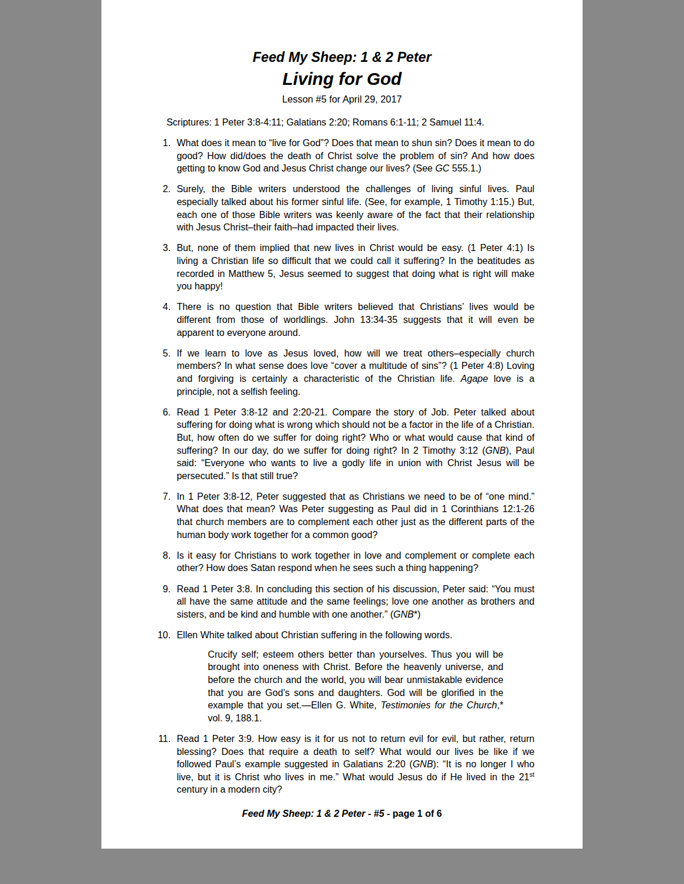Feed My Sheep: 1 & 2 Peter
Living for God
Lesson #5 for April 29, 2017
Scriptures: 1 Peter 3:8-4:11; Galatians 2:20; Romans 6:1-11; 2 Samuel 11:4.
What does it mean to “live for God”? Does that mean to shun sin? Does it mean to do good? How did/does the death of Christ solve the problem of sin? And how does getting to know God and Jesus Christ change our lives? (See GC 555.1.)
Surely, the Bible writers understood the challenges of living sinful lives. Paul especially talked about his former sinful life. (See, for example, 1 Timothy 1:15.) But, each one of those Bible writers was keenly aware of the fact that their relationship with Jesus Christ–their faith–had impacted their lives.
But, none of them implied that new lives in Christ would be easy. (1 Peter 4:1) Is living a Christian life so difficult that we could call it suffering? In the beatitudes as recorded in Matthew 5, Jesus seemed to suggest that doing what is right will make you happy!
There is no question that Bible writers believed that Christians’ lives would be different from those of worldlings. John 13:34-35 suggests that it will even be apparent to everyone around.
If we learn to love as Jesus loved, how will we treat others–especially church members? In what sense does love “cover a multitude of sins”? (1 Peter 4:8) Loving and forgiving is certainly a characteristic of the Christian life. Agape love is a principle, not a selfish feeling.
Read 1 Peter 3:8-12 and 2:20-21. Compare the story of Job. Peter talked about suffering for doing what is wrong which should not be a factor in the life of a Christian. But, how often do we suffer for doing right? Who or what would cause that kind of suffering? In our day, do we suffer for doing right? In 2 Timothy 3:12 (GNB), Paul said: “Everyone who wants to live a godly life in union with Christ Jesus will be persecuted.” Is that still true?
In 1 Peter 3:8-12, Peter suggested that as Christians we need to be of “one mind.” What does that mean? Was Peter suggesting as Paul did in 1 Corinthians 12:1-26 that church members are to complement each other just as the different parts of the human body work together for a common good?
Is it easy for Christians to work together in love and complement or complete each other? How does Satan respond when he sees such a thing happening?
Read 1 Peter 3:8. In concluding this section of his discussion, Peter said: “You must all have the same attitude and the same feelings; love one another as brothers and sisters, and be kind and humble with one another.” (GNB*)
Ellen White talked about Christian suffering in the following words.
Crucify self; esteem others better than yourselves. Thus you will be brought into oneness with Christ. Before the heavenly universe, and before the church and the world, you will bear unmistakable evidence that you are God’s sons and daughters. God will be glorified in the example that you set.—Ellen G. White, Testimonies for the Church,* vol. 9, 188.1.
Read 1 Peter 3:9. How easy is it for us not to return evil for evil, but rather, return blessing? Does that require a death to self? What would our lives be like if we followed Paul’s example suggested in Galatians 2:20 (GNB): “It is no longer I who live, but it is Christ who lives in me.” What would Jesus do if He lived in the 21st century in a modern city?
Feed My Sheep: 1 & 2 Peter - #5 - page 1 of 6